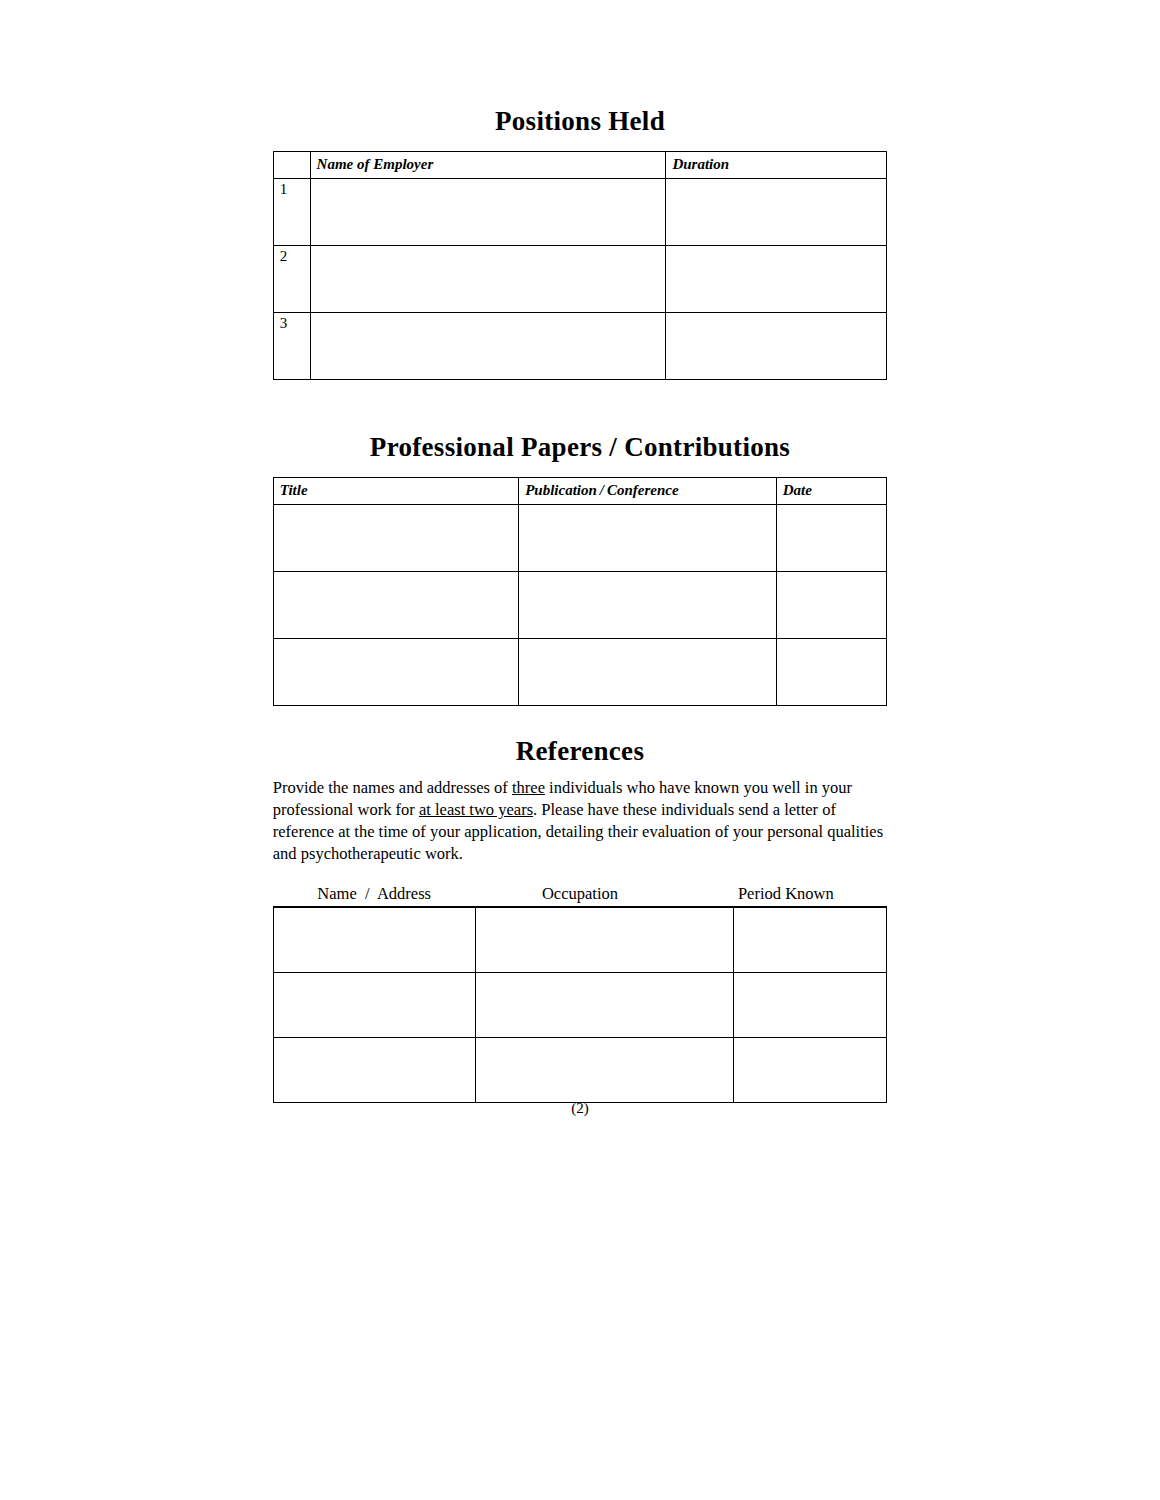Positions Held
| | Name of Employer | Duration |
| --- | --- | --- |
| 1 | | |
| 2 | | |
| 3 | | |
Professional Papers / Contributions
| Title | Publication / Conference | Date |
| --- | --- | --- |
References
Provide the names and addresses of three individuals who have known you well in your professional work for at least two years. Please have these individuals send a letter of reference at the time of your application, detailing their evaluation of your personal qualities and psychotherapeutic work.
| Name / Address | Occupation | Period Known |
(2)